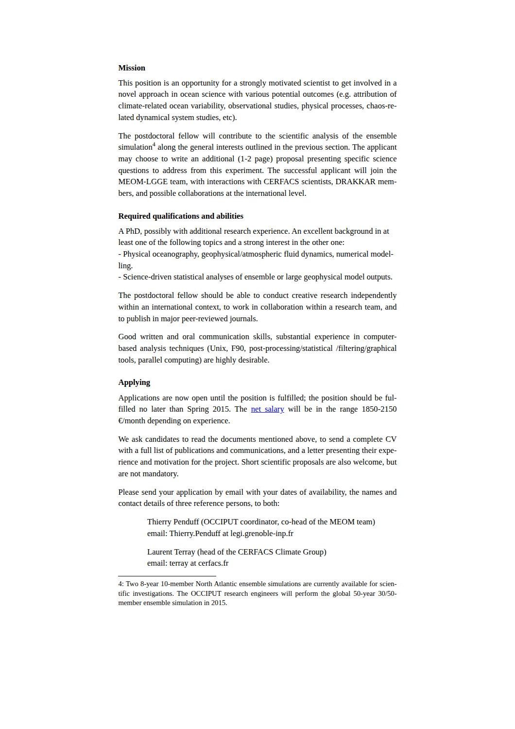Mission
This position is an opportunity for a strongly motivated scientist to get involved in a novel approach in ocean science with various potential outcomes (e.g. attribution of climate-related ocean variability, observational studies, physical processes, chaos-related dynamical system studies, etc).
The postdoctoral fellow will contribute to the scientific analysis of the ensemble simulation4 along the general interests outlined in the previous section. The applicant may choose to write an additional (1-2 page) proposal presenting specific science questions to address from this experiment. The successful applicant will join the MEOM-LGGE team, with interactions with CERFACS scientists, DRAKKAR members, and possible collaborations at the international level.
Required qualifications and abilities
A PhD, possibly with additional research experience. An excellent background in at least one of the following topics and a strong interest in the other one:
- Physical oceanography, geophysical/atmospheric fluid dynamics, numerical modelling.
- Science-driven statistical analyses of ensemble or large geophysical model outputs.
The postdoctoral fellow should be able to conduct creative research independently within an international context, to work in collaboration within a research team, and to publish in major peer-reviewed journals.
Good written and oral communication skills, substantial experience in computer-based analysis techniques (Unix, F90, post-processing/statistical /filtering/graphical tools, parallel computing) are highly desirable.
Applying
Applications are now open until the position is fulfilled; the position should be fulfilled no later than Spring 2015. The net salary will be in the range 1850-2150 €/month depending on experience.
We ask candidates to read the documents mentioned above, to send a complete CV with a full list of publications and communications, and a letter presenting their experience and motivation for the project. Short scientific proposals are also welcome, but are not mandatory.
Please send your application by email with your dates of availability, the names and contact details of three reference persons, to both:
Thierry Penduff (OCCIPUT coordinator, co-head of the MEOM team)
email: Thierry.Penduff at legi.grenoble-inp.fr
Laurent Terray (head of the CERFACS Climate Group)
email: terray at cerfacs.fr
4: Two 8-year 10-member North Atlantic ensemble simulations are currently available for scientific investigations. The OCCIPUT research engineers will perform the global 50-year 30/50-member ensemble simulation in 2015.